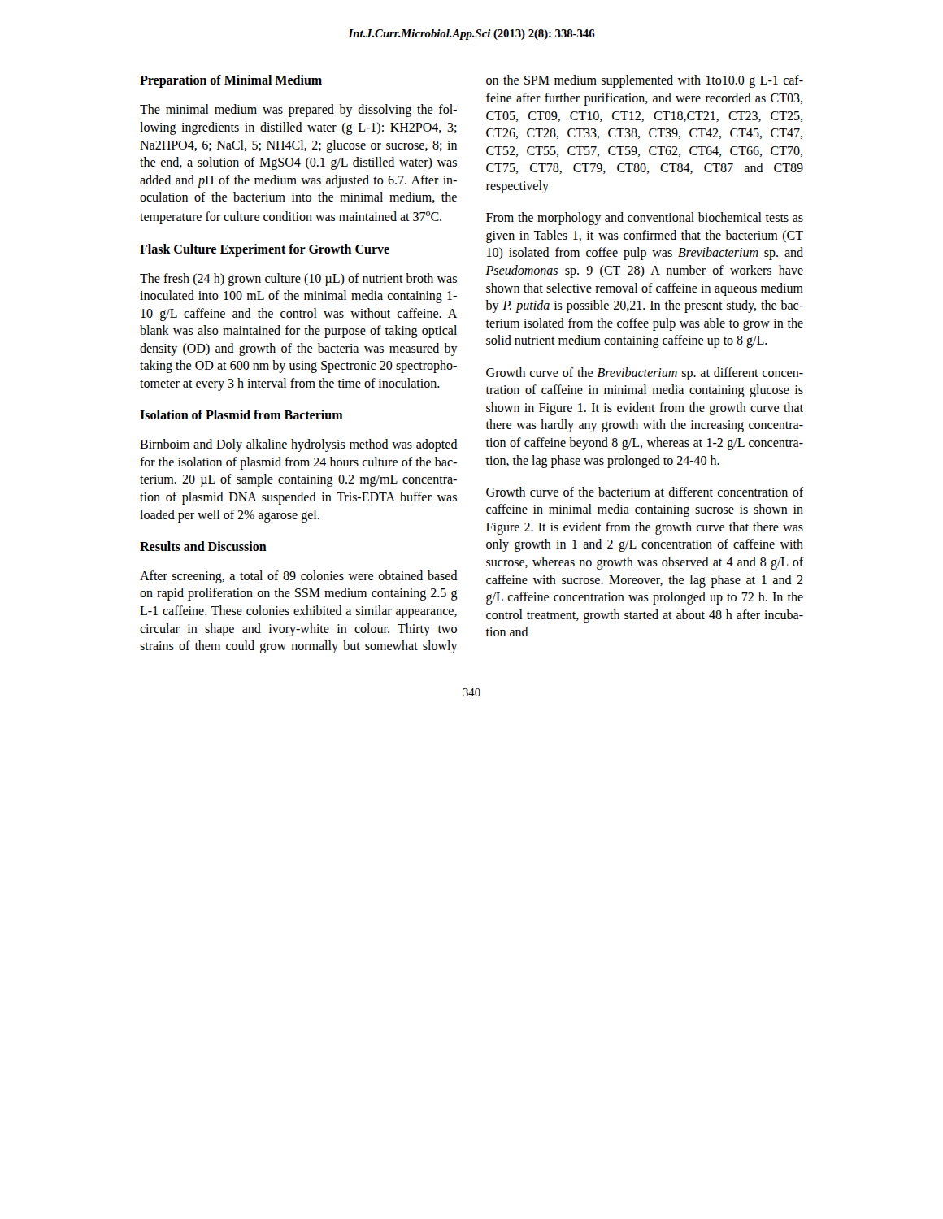Int.J.Curr.Microbiol.App.Sci (2013) 2(8): 338-346
Preparation of Minimal Medium
The minimal medium was prepared by dissolving the following ingredients in distilled water (g L-1): KH2PO4, 3; Na2HPO4, 6; NaCl, 5; NH4Cl, 2; glucose or sucrose, 8; in the end, a solution of MgSO4 (0.1 g/L distilled water) was added and p H of the medium was adjusted to 6.7. After inoculation of the bacterium into the minimal medium, the temperature for culture condition was maintained at 37oC.
Flask Culture Experiment for Growth Curve
The fresh (24 h) grown culture (10 µL) of nutrient broth was inoculated into 100 mL of the minimal media containing 1-10 g/L caffeine and the control was without caffeine. A blank was also maintained for the purpose of taking optical density (OD) and growth of the bacteria was measured by taking the OD at 600 nm by using Spectronic 20 spectrophotometer at every 3 h interval from the time of inoculation.
Isolation of Plasmid from Bacterium
Birnboim and Doly alkaline hydrolysis method was adopted for the isolation of plasmid from 24 hours culture of the bacterium. 20 µL of sample containing 0.2 mg/mL concentration of plasmid DNA suspended in Tris-EDTA buffer was loaded per well of 2% agarose gel.
Results and Discussion
After screening, a total of 89 colonies were obtained based on rapid proliferation on the SSM medium containing 2.5 g L-1 caffeine. These colonies exhibited a similar appearance, circular in shape and ivory-white in colour. Thirty two strains of them could grow normally but somewhat slowly on the SPM medium supplemented with 1to10.0 g L-1 caffeine after further purification, and were recorded as CT03, CT05, CT09, CT10, CT12, CT18,CT21, CT23, CT25, CT26, CT28, CT33, CT38, CT39, CT42, CT45, CT47, CT52, CT55, CT57, CT59, CT62, CT64, CT66, CT70, CT75, CT78, CT79, CT80, CT84, CT87 and CT89 respectively
From the morphology and conventional biochemical tests as given in Tables 1, it was confirmed that the bacterium (CT 10) isolated from coffee pulp was Brevibacterium sp. and Pseudomonas sp. 9 (CT 28) A number of workers have shown that selective removal of caffeine in aqueous medium by P. putida is possible 20,21. In the present study, the bacterium isolated from the coffee pulp was able to grow in the solid nutrient medium containing caffeine up to 8 g/L.
Growth curve of the Brevibacterium sp. at different concentration of caffeine in minimal media containing glucose is shown in Figure 1. It is evident from the growth curve that there was hardly any growth with the increasing concentration of caffeine beyond 8 g/L, whereas at 1-2 g/L concentration, the lag phase was prolonged to 24-40 h.
Growth curve of the bacterium at different concentration of caffeine in minimal media containing sucrose is shown in Figure 2. It is evident from the growth curve that there was only growth in 1 and 2 g/L concentration of caffeine with sucrose, whereas no growth was observed at 4 and 8 g/L of caffeine with sucrose. Moreover, the lag phase at 1 and 2 g/L caffeine concentration was prolonged up to 72 h. In the control treatment, growth started at about 48 h after incubation and
340